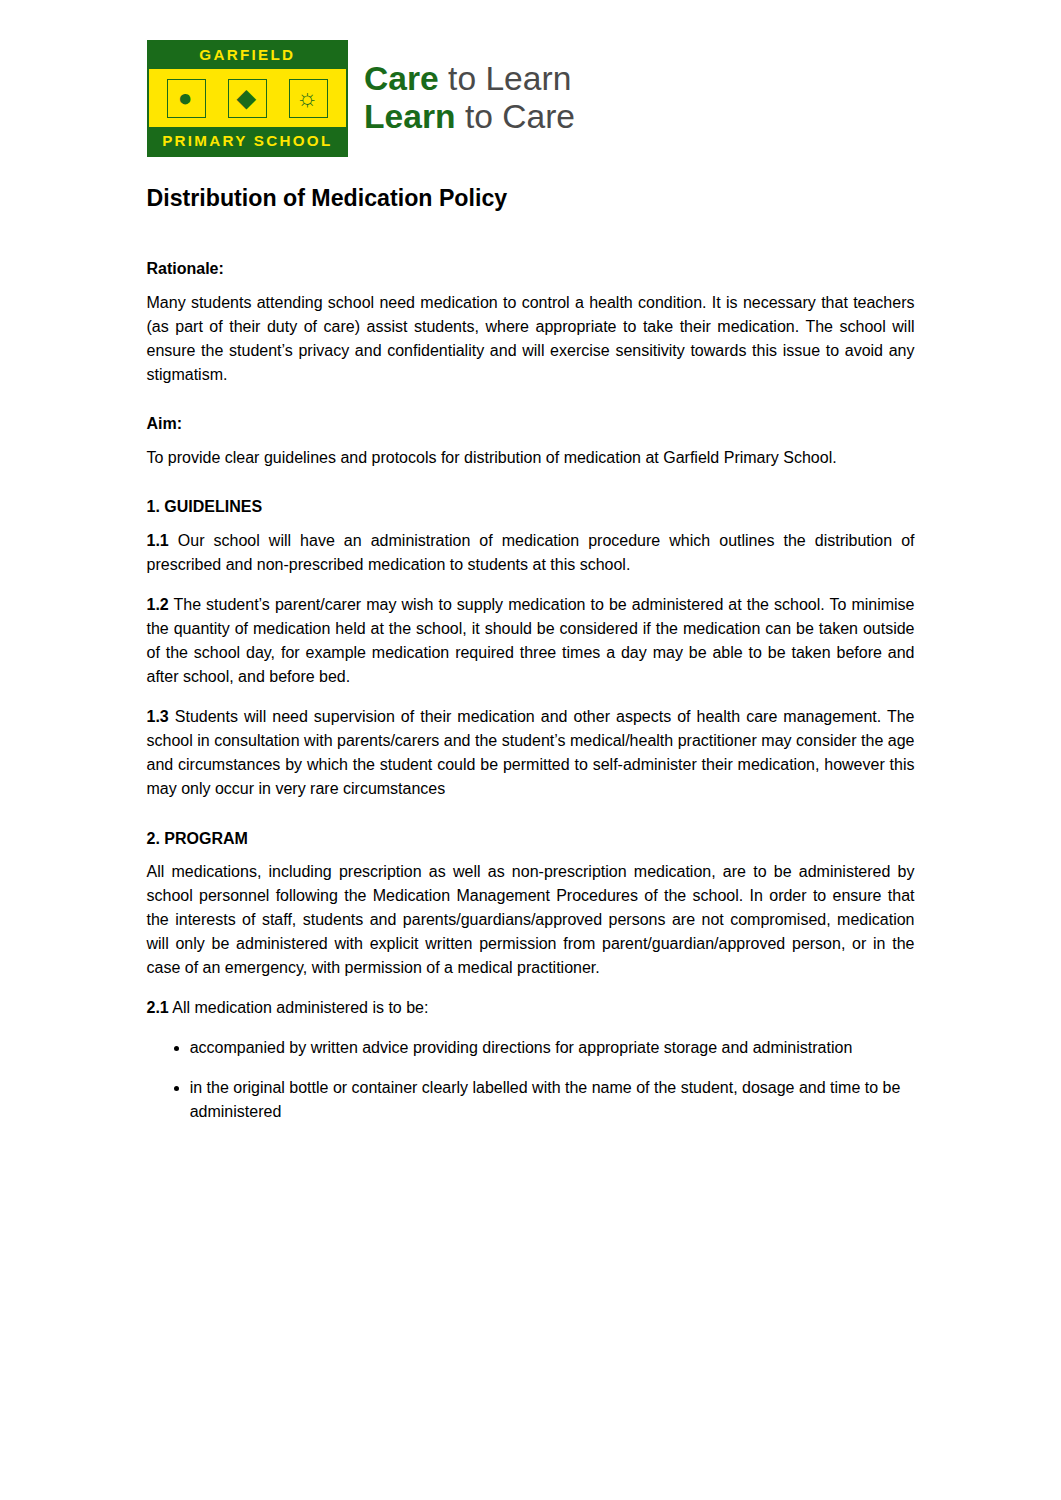GARFIELD
● ◆ ☼
PRIMARY SCHOOL
Care to Learn
Learn to Care
Distribution of Medication Policy
Rationale:
Many students attending school need medication to control a health condition. It is necessary that teachers (as part of their duty of care) assist students, where appropriate to take their medication. The school will ensure the student’s privacy and confidentiality and will exercise sensitivity towards this issue to avoid any stigmatism.
Aim:
To provide clear guidelines and protocols for distribution of medication at Garfield Primary School.
1. GUIDELINES
1.1 Our school will have an administration of medication procedure which outlines the distribution of prescribed and non-prescribed medication to students at this school.
1.2 The student’s parent/carer may wish to supply medication to be administered at the school. To minimise the quantity of medication held at the school, it should be considered if the medication can be taken outside of the school day, for example medication required three times a day may be able to be taken before and after school, and before bed.
1.3 Students will need supervision of their medication and other aspects of health care management. The school in consultation with parents/carers and the student’s medical/health practitioner may consider the age and circumstances by which the student could be permitted to self-administer their medication, however this may only occur in very rare circumstances
2. PROGRAM
All medications, including prescription as well as non-prescription medication, are to be administered by school personnel following the Medication Management Procedures of the school. In order to ensure that the interests of staff, students and parents/guardians/approved persons are not compromised, medication will only be administered with explicit written permission from parent/guardian/approved person, or in the case of an emergency, with permission of a medical practitioner.
2.1 All medication administered is to be:
accompanied by written advice providing directions for appropriate storage and administration
in the original bottle or container clearly labelled with the name of the student, dosage and time to be administered